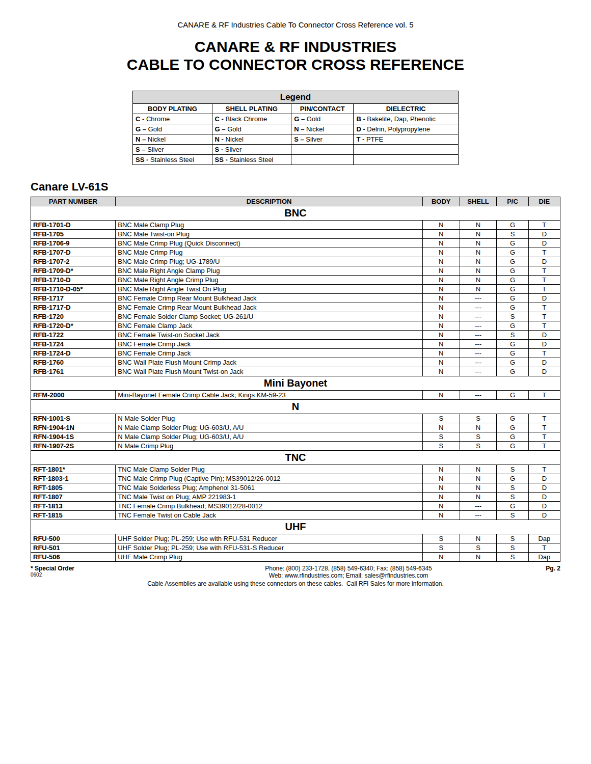CANARE & RF Industries Cable To Connector Cross Reference vol. 5
CANARE & RF INDUSTRIESCABLE TO CONNECTOR CROSS REFERENCE
Legend
| BODY PLATING | SHELL PLATING | PIN/CONTACT | DIELECTRIC |
| --- | --- | --- | --- |
| C - Chrome | C - Black Chrome | G – Gold | B - Bakelite, Dap, Phenolic |
| G – Gold | G – Gold | N – Nickel | D - Delrin, Polypropylene |
| N – Nickel | N - Nickel | S – Silver | T - PTFE |
| S – Silver | S - Silver | | |
| SS - Stainless Steel | SS - Stainless Steel | | |
Canare LV-61S
| PART NUMBER | DESCRIPTION | BODY | SHELL | P/C | DIE |
| --- | --- | --- | --- | --- | --- |
| BNC |
| RFB-1701-D | BNC Male Clamp Plug | N | N | G | T |
| RFB-1705 | BNC Male Twist-on Plug | N | N | S | D |
| RFB-1706-9 | BNC Male Crimp Plug (Quick Disconnect) | N | N | G | D |
| RFB-1707-D | BNC Male Crimp Plug | N | N | G | T |
| RFB-1707-2 | BNC Male Crimp Plug; UG-1789/U | N | N | G | D |
| RFB-1709-D* | BNC Male Right Angle Clamp Plug | N | N | G | T |
| RFB-1710-D | BNC Male Right Angle Crimp Plug | N | N | G | T |
| RFB-1710-D-05* | BNC Male Right Angle Twist On Plug | N | N | G | T |
| RFB-1717 | BNC Female Crimp Rear Mount Bulkhead Jack | N | --- | G | D |
| RFB-1717-D | BNC Female Crimp Rear Mount Bulkhead Jack | N | --- | G | T |
| RFB-1720 | BNC Female Solder Clamp Socket; UG-261/U | N | --- | S | T |
| RFB-1720-D* | BNC Female Clamp Jack | N | --- | G | T |
| RFB-1722 | BNC Female Twist-on Socket Jack | N | --- | S | D |
| RFB-1724 | BNC Female Crimp Jack | N | --- | G | D |
| RFB-1724-D | BNC Female Crimp Jack | N | --- | G | T |
| RFB-1760 | BNC Wall Plate Flush Mount Crimp Jack | N | --- | G | D |
| RFB-1761 | BNC Wall Plate Flush Mount Twist-on Jack | N | --- | G | D |
| Mini Bayonet |
| RFM-2000 | Mini-Bayonet Female Crimp Cable Jack; Kings KM-59-23 | N | --- | G | T |
| N |
| RFN-1001-S | N Male Solder Plug | S | S | G | T |
| RFN-1904-1N | N Male Clamp Solder Plug; UG-603/U, A/U | N | N | G | T |
| RFN-1904-1S | N Male Clamp Solder Plug; UG-603/U, A/U | S | S | G | T |
| RFN-1907-2S | N Male Crimp Plug | S | S | G | T |
| TNC |
| RFT-1801* | TNC Male Clamp Solder Plug | N | N | S | T |
| RFT-1803-1 | TNC Male Crimp Plug (Captive Pin); MS39012/26-0012 | N | N | G | D |
| RFT-1805 | TNC Male Solderless Plug; Amphenol 31-5061 | N | N | S | D |
| RFT-1807 | TNC Male Twist on Plug; AMP 221983-1 | N | N | S | D |
| RFT-1813 | TNC Female Crimp Bulkhead; MS39012/28-0012 | N | --- | G | D |
| RFT-1815 | TNC Female Twist on Cable Jack | N | --- | S | D |
| UHF |
| RFU-500 | UHF Solder Plug; PL-259; Use with RFU-531 Reducer | S | N | S | Dap |
| RFU-501 | UHF Solder Plug; PL-259; Use with RFU-531-S Reducer | S | S | S | T |
| RFU-506 | UHF Male Crimp Plug | N | N | S | Dap |
* Special Order
0602
Pg. 2
Phone: (800) 233-1728, (858) 549-6340; Fax: (858) 549-6345
Web: www.rfindustries.com; Email: sales@rfindustries.com
Cable Assemblies are available using these connectors on these cables. Call RFI Sales for more information.